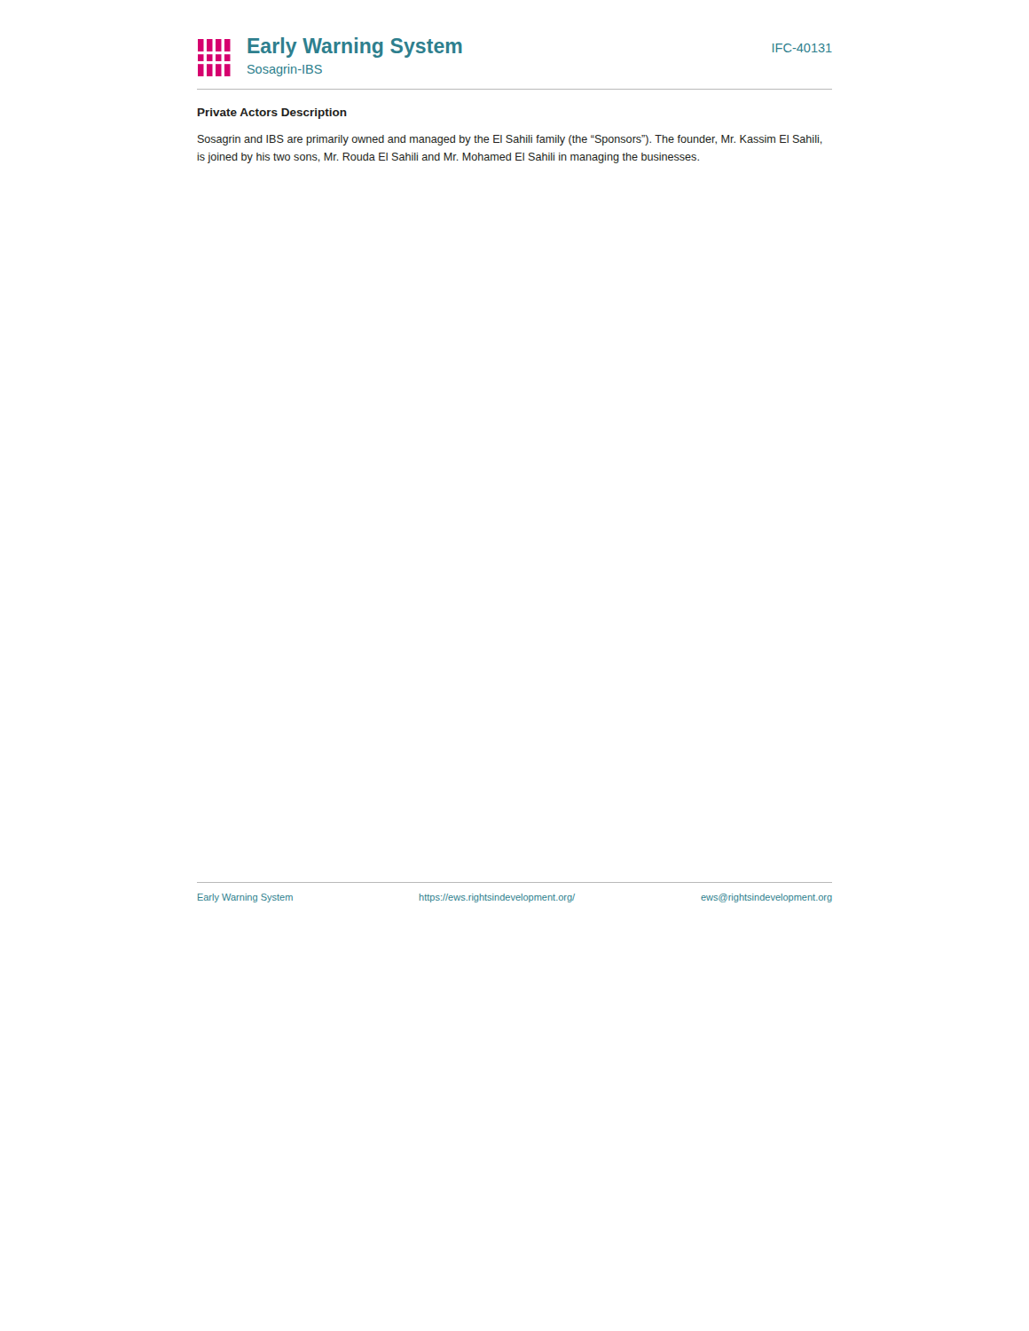Early Warning System
Sosagrin-IBS
IFC-40131
Private Actors Description
Sosagrin and IBS are primarily owned and managed by the El Sahili family (the “Sponsors”). The founder, Mr. Kassim El Sahili, is joined by his two sons, Mr. Rouda El Sahili and Mr. Mohamed El Sahili in managing the businesses.
Early Warning System
https://ews.rightsindevelopment.org/
ews@rightsindevelopment.org